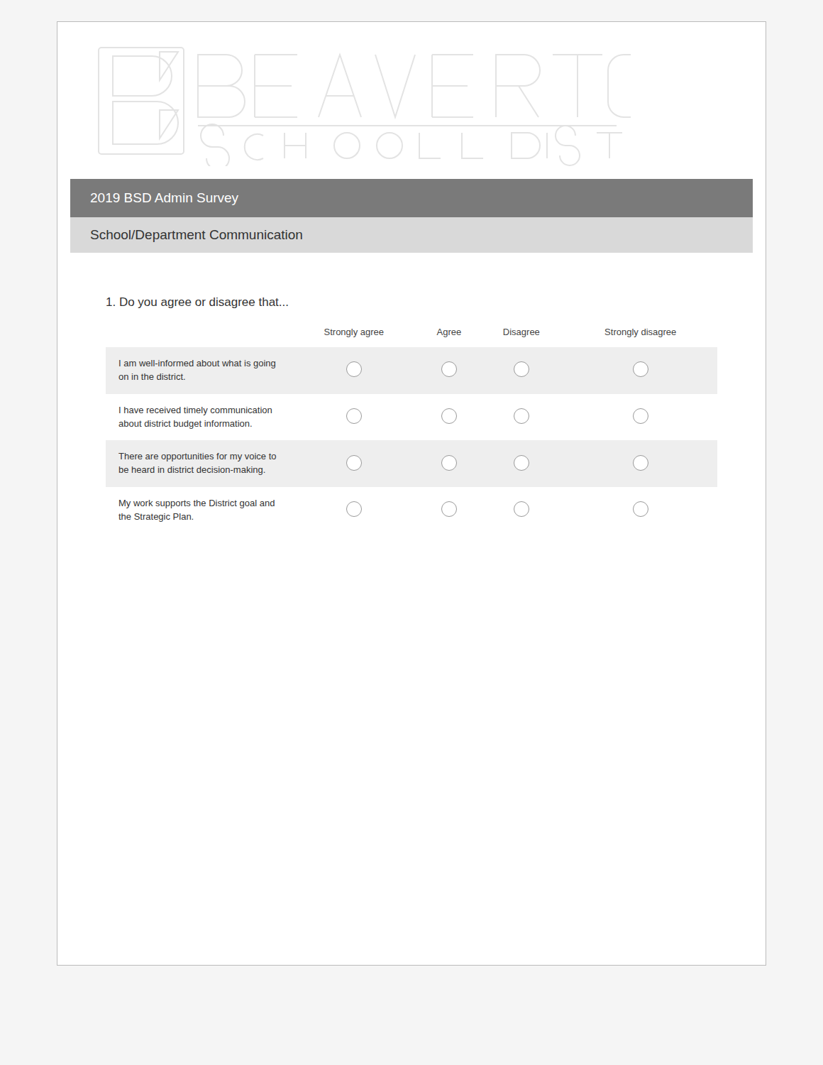2019 BSD Admin Survey
School/Department Communication
1. Do you agree or disagree that...
| | Strongly agree | Agree | Disagree | Strongly disagree |
| --- | --- | --- | --- | --- |
| I am well-informed about what is going on in the district. | | | | |
| I have received timely communication about district budget information. | | | | |
| There are opportunities for my voice to be heard in district decision-making. | | | | |
| My work supports the District goal and the Strategic Plan. | | | | |